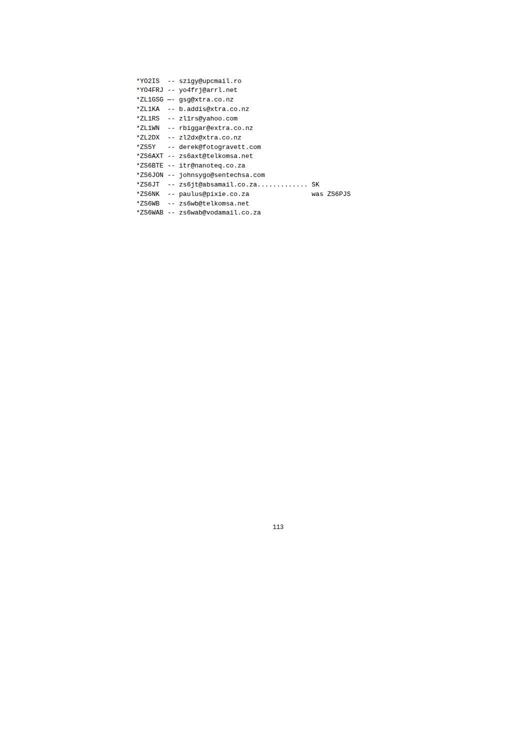*YO2IS  -- szigy@upcmail.ro
*YO4FRJ -- yo4frj@arrl.net
*ZL1GSG —- gsg@xtra.co.nz
*ZL1KA  -- b.addis@xtra.co.nz
*ZL1RS  -- zl1rs@yahoo.com
*ZL1WN  -- rbiggar@extra.co.nz
*ZL2DX  -- zl2dx@xtra.co.nz
*ZS5Y   -- derek@fotogravett.com
*ZS6AXT -- zs6axt@telkomsa.net
*ZS6BTE -- itr@nanoteq.co.za
*ZS6JON -- johnsygo@sentechsa.com
*ZS6JT  -- zs6jt@absamail.co.za............. SK
*ZS6NK  -- paulus@pixie.co.za                was ZS6PJS
*ZS6WB  -- zs6wb@telkomsa.net
*ZS6WAB -- zs6wab@vodamail.co.za
113